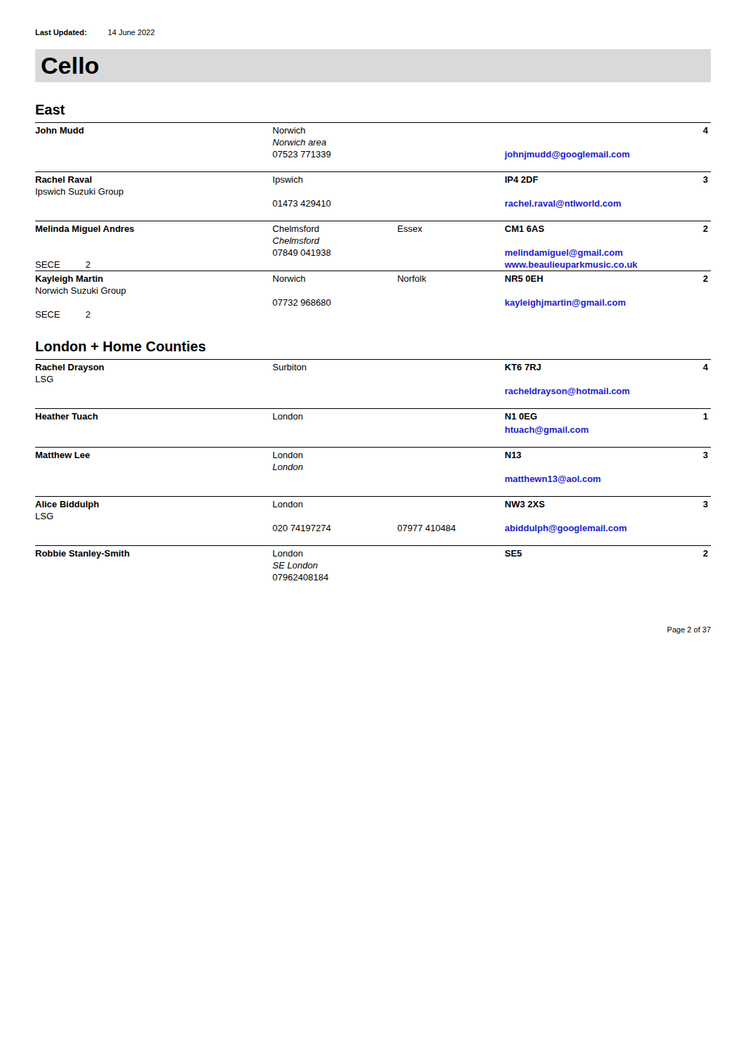Last Updated:14 June 2022
Cello
East
| John Mudd | Norwich | | | 4 |
| | Norwich area | |
| | 07523 771339 | | johnjmudd@googlemail.com | |
| Rachel Raval | Ipswich | | IP4 2DF | 3 |
| Ipswich Suzuki Group | | | | |
| | 01473 429410 | | rachel.raval@ntlworld.com | |
| Melinda Miguel Andres | Chelmsford | Essex | CM1 6AS | 2 |
| | Chelmsford | | | |
| | 07849 041938 | | melindamiguel@gmail.com | |
| SECE 2 | | | www.beaulieuparkmusic.co.uk | |
| Kayleigh Martin | Norwich | Norfolk | NR5 0EH | 2 |
| Norwich Suzuki Group | | | | |
| | 07732 968680 | | kayleighjmartin@gmail.com | |
| SECE 2 | | | | |
London + Home Counties
| Rachel Drayson | Surbiton | | KT6 7RJ | 4 |
| LSG | | | | |
| | | | racheldrayson@hotmail.com | |
| Heather Tuach | London | | N1 0EG | 1 |
| | | | htuach@gmail.com | |
| Matthew Lee | London | | N13 | 3 |
| | London | | | |
| | | | matthewn13@aol.com | |
| Alice Biddulph | London | | NW3 2XS | 3 |
| LSG | | | | |
| | 020 74197274 | 07977 410484 | abiddulph@googlemail.com | |
| Robbie Stanley-Smith | London | | SE5 | 2 |
| | SE London | | | |
| | 07962408184 | | | |
Page 2 of 37